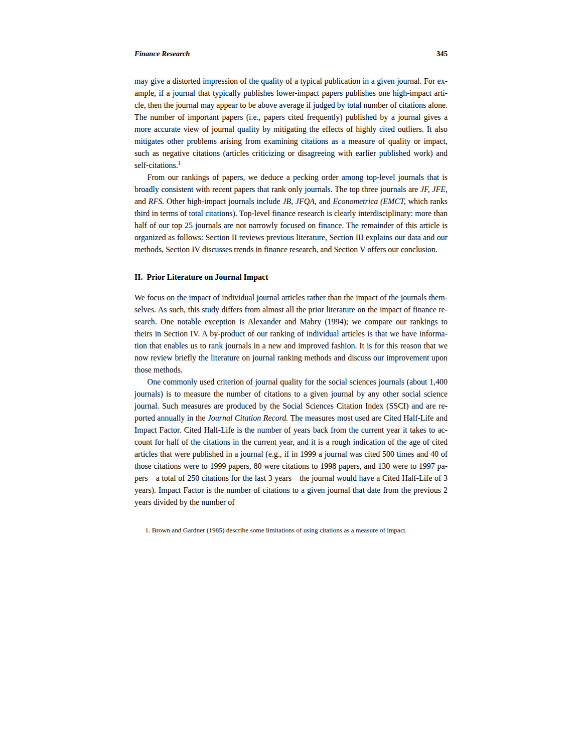Finance Research 345
may give a distorted impression of the quality of a typical publication in a given journal. For example, if a journal that typically publishes lower-impact papers publishes one high-impact article, then the journal may appear to be above average if judged by total number of citations alone. The number of important papers (i.e., papers cited frequently) published by a journal gives a more accurate view of journal quality by mitigating the effects of highly cited outliers. It also mitigates other problems arising from examining citations as a measure of quality or impact, such as negative citations (articles criticizing or disagreeing with earlier published work) and self-citations.1
From our rankings of papers, we deduce a pecking order among top-level journals that is broadly consistent with recent papers that rank only journals. The top three journals are JF, JFE, and RFS. Other high-impact journals include JB, JFQA, and Econometrica (EMCT, which ranks third in terms of total citations). Top-level finance research is clearly interdisciplinary: more than half of our top 25 journals are not narrowly focused on finance. The remainder of this article is organized as follows: Section II reviews previous literature, Section III explains our data and our methods, Section IV discusses trends in finance research, and Section V offers our conclusion.
II. Prior Literature on Journal Impact
We focus on the impact of individual journal articles rather than the impact of the journals themselves. As such, this study differs from almost all the prior literature on the impact of finance research. One notable exception is Alexander and Mabry (1994); we compare our rankings to theirs in Section IV. A by-product of our ranking of individual articles is that we have information that enables us to rank journals in a new and improved fashion. It is for this reason that we now review briefly the literature on journal ranking methods and discuss our improvement upon those methods.
One commonly used criterion of journal quality for the social sciences journals (about 1,400 journals) is to measure the number of citations to a given journal by any other social science journal. Such measures are produced by the Social Sciences Citation Index (SSCI) and are reported annually in the Journal Citation Record. The measures most used are Cited Half-Life and Impact Factor. Cited Half-Life is the number of years back from the current year it takes to account for half of the citations in the current year, and it is a rough indication of the age of cited articles that were published in a journal (e.g., if in 1999 a journal was cited 500 times and 40 of those citations were to 1999 papers, 80 were citations to 1998 papers, and 130 were to 1997 papers—a total of 250 citations for the last 3 years—the journal would have a Cited Half-Life of 3 years). Impact Factor is the number of citations to a given journal that date from the previous 2 years divided by the number of
1. Brown and Gardner (1985) describe some limitations of using citations as a measure of impact.